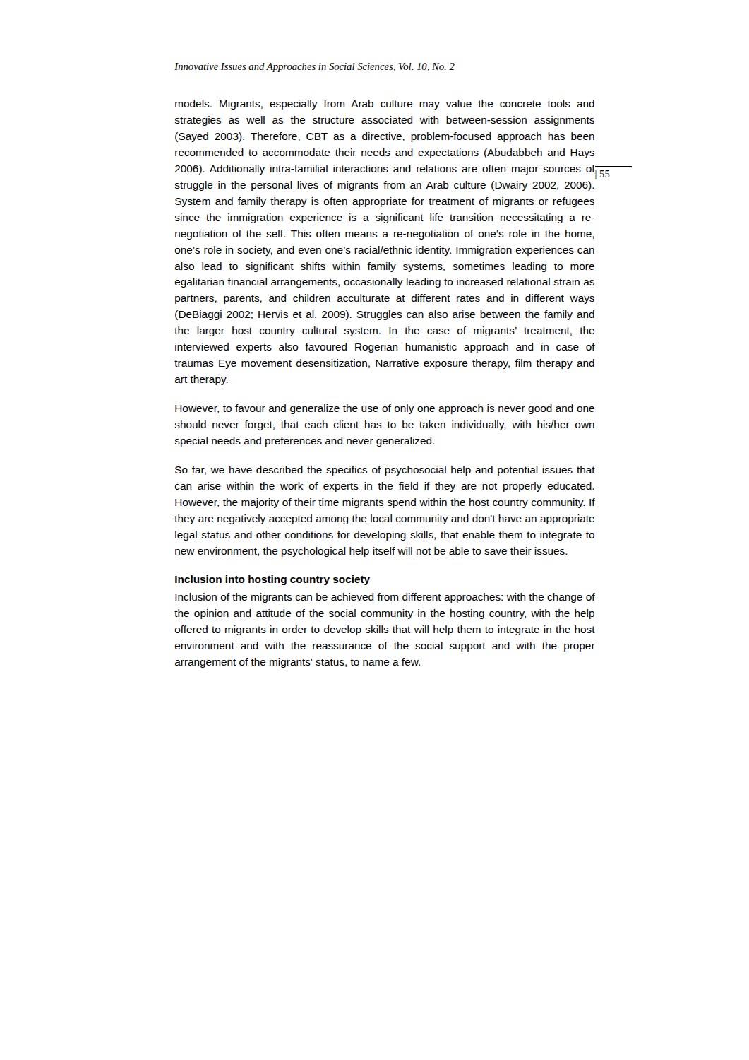Innovative Issues and Approaches in Social Sciences, Vol. 10, No. 2
| 55
models. Migrants, especially from Arab culture may value the concrete tools and strategies as well as the structure associated with between-session assignments (Sayed 2003). Therefore, CBT as a directive, problem-focused approach has been recommended to accommodate their needs and expectations (Abudabbeh and Hays 2006). Additionally intra-familial interactions and relations are often major sources of struggle in the personal lives of migrants from an Arab culture (Dwairy 2002, 2006). System and family therapy is often appropriate for treatment of migrants or refugees since the immigration experience is a significant life transition necessitating a re-negotiation of the self. This often means a re-negotiation of one’s role in the home, one’s role in society, and even one’s racial/ethnic identity. Immigration experiences can also lead to significant shifts within family systems, sometimes leading to more egalitarian financial arrangements, occasionally leading to increased relational strain as partners, parents, and children acculturate at different rates and in different ways (DeBiaggi 2002; Hervis et al. 2009). Struggles can also arise between the family and the larger host country cultural system. In the case of migrants’ treatment, the interviewed experts also favoured Rogerian humanistic approach and in case of traumas Eye movement desensitization, Narrative exposure therapy, film therapy and art therapy.
However, to favour and generalize the use of only one approach is never good and one should never forget, that each client has to be taken individually, with his/her own special needs and preferences and never generalized.
So far, we have described the specifics of psychosocial help and potential issues that can arise within the work of experts in the field if they are not properly educated. However, the majority of their time migrants spend within the host country community. If they are negatively accepted among the local community and don't have an appropriate legal status and other conditions for developing skills, that enable them to integrate to new environment, the psychological help itself will not be able to save their issues.
Inclusion into hosting country society
Inclusion of the migrants can be achieved from different approaches: with the change of the opinion and attitude of the social community in the hosting country, with the help offered to migrants in order to develop skills that will help them to integrate in the host environment and with the reassurance of the social support and with the proper arrangement of the migrants' status, to name a few.